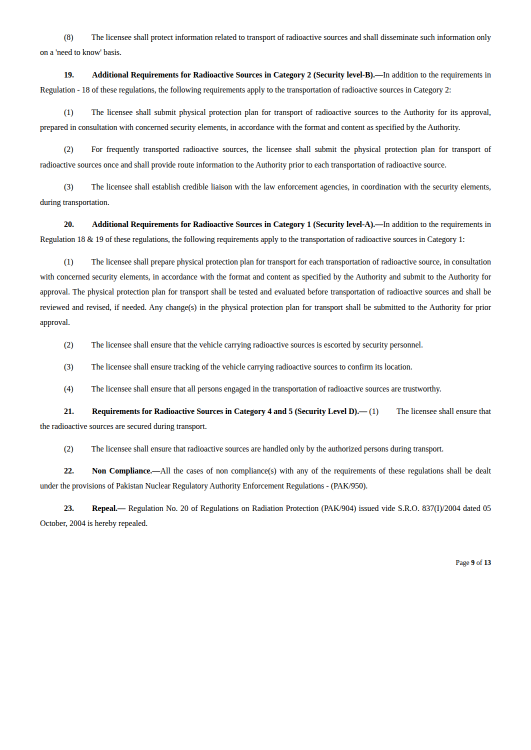(8) The licensee shall protect information related to transport of radioactive sources and shall disseminate such information only on a 'need to know' basis.
19. Additional Requirements for Radioactive Sources in Category 2 (Security level-B).—In addition to the requirements in Regulation - 18 of these regulations, the following requirements apply to the transportation of radioactive sources in Category 2:
(1) The licensee shall submit physical protection plan for transport of radioactive sources to the Authority for its approval, prepared in consultation with concerned security elements, in accordance with the format and content as specified by the Authority.
(2) For frequently transported radioactive sources, the licensee shall submit the physical protection plan for transport of radioactive sources once and shall provide route information to the Authority prior to each transportation of radioactive source.
(3) The licensee shall establish credible liaison with the law enforcement agencies, in coordination with the security elements, during transportation.
20. Additional Requirements for Radioactive Sources in Category 1 (Security level-A).—In addition to the requirements in Regulation 18 & 19 of these regulations, the following requirements apply to the transportation of radioactive sources in Category 1:
(1) The licensee shall prepare physical protection plan for transport for each transportation of radioactive source, in consultation with concerned security elements, in accordance with the format and content as specified by the Authority and submit to the Authority for approval. The physical protection plan for transport shall be tested and evaluated before transportation of radioactive sources and shall be reviewed and revised, if needed. Any change(s) in the physical protection plan for transport shall be submitted to the Authority for prior approval.
(2) The licensee shall ensure that the vehicle carrying radioactive sources is escorted by security personnel.
(3) The licensee shall ensure tracking of the vehicle carrying radioactive sources to confirm its location.
(4) The licensee shall ensure that all persons engaged in the transportation of radioactive sources are trustworthy.
21. Requirements for Radioactive Sources in Category 4 and 5 (Security Level D).— (1) The licensee shall ensure that the radioactive sources are secured during transport.
(2) The licensee shall ensure that radioactive sources are handled only by the authorized persons during transport.
22. Non Compliance.—All the cases of non compliance(s) with any of the requirements of these regulations shall be dealt under the provisions of Pakistan Nuclear Regulatory Authority Enforcement Regulations - (PAK/950).
23. Repeal.— Regulation No. 20 of Regulations on Radiation Protection (PAK/904) issued vide S.R.O. 837(I)/2004 dated 05 October, 2004 is hereby repealed.
Page 9 of 13